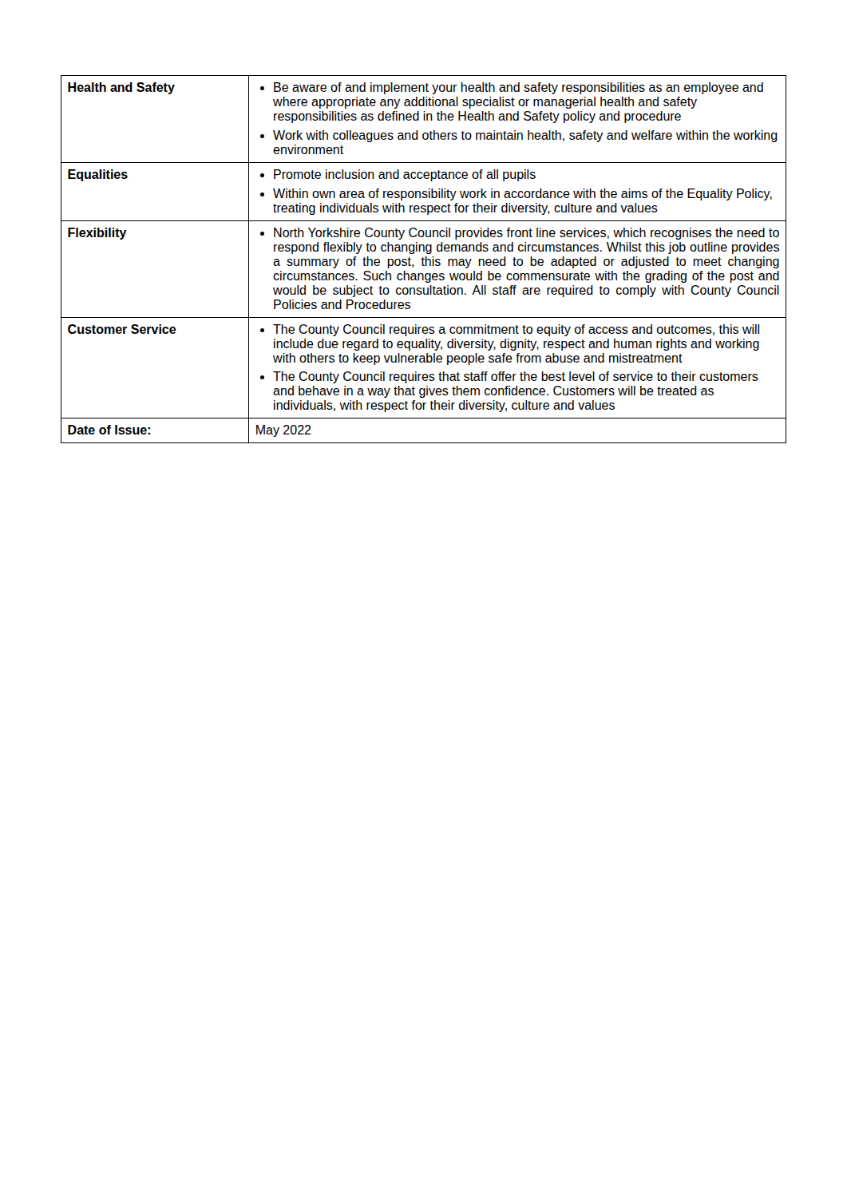| Health and Safety | Be aware of and implement your health and safety responsibilities as an employee and where appropriate any additional specialist or managerial health and safety responsibilities as defined in the Health and Safety policy and procedure Work with colleagues and others to maintain health, safety and welfare within the working environment |
| Equalities | Promote inclusion and acceptance of all pupils Within own area of responsibility work in accordance with the aims of the Equality Policy, treating individuals with respect for their diversity, culture and values |
| Flexibility | North Yorkshire County Council provides front line services, which recognises the need to respond flexibly to changing demands and circumstances. Whilst this job outline provides a summary of the post, this may need to be adapted or adjusted to meet changing circumstances. Such changes would be commensurate with the grading of the post and would be subject to consultation. All staff are required to comply with County Council Policies and Procedures |
| Customer Service | The County Council requires a commitment to equity of access and outcomes, this will include due regard to equality, diversity, dignity, respect and human rights and working with others to keep vulnerable people safe from abuse and mistreatment The County Council requires that staff offer the best level of service to their customers and behave in a way that gives them confidence. Customers will be treated as individuals, with respect for their diversity, culture and values |
| Date of Issue: | May 2022 |